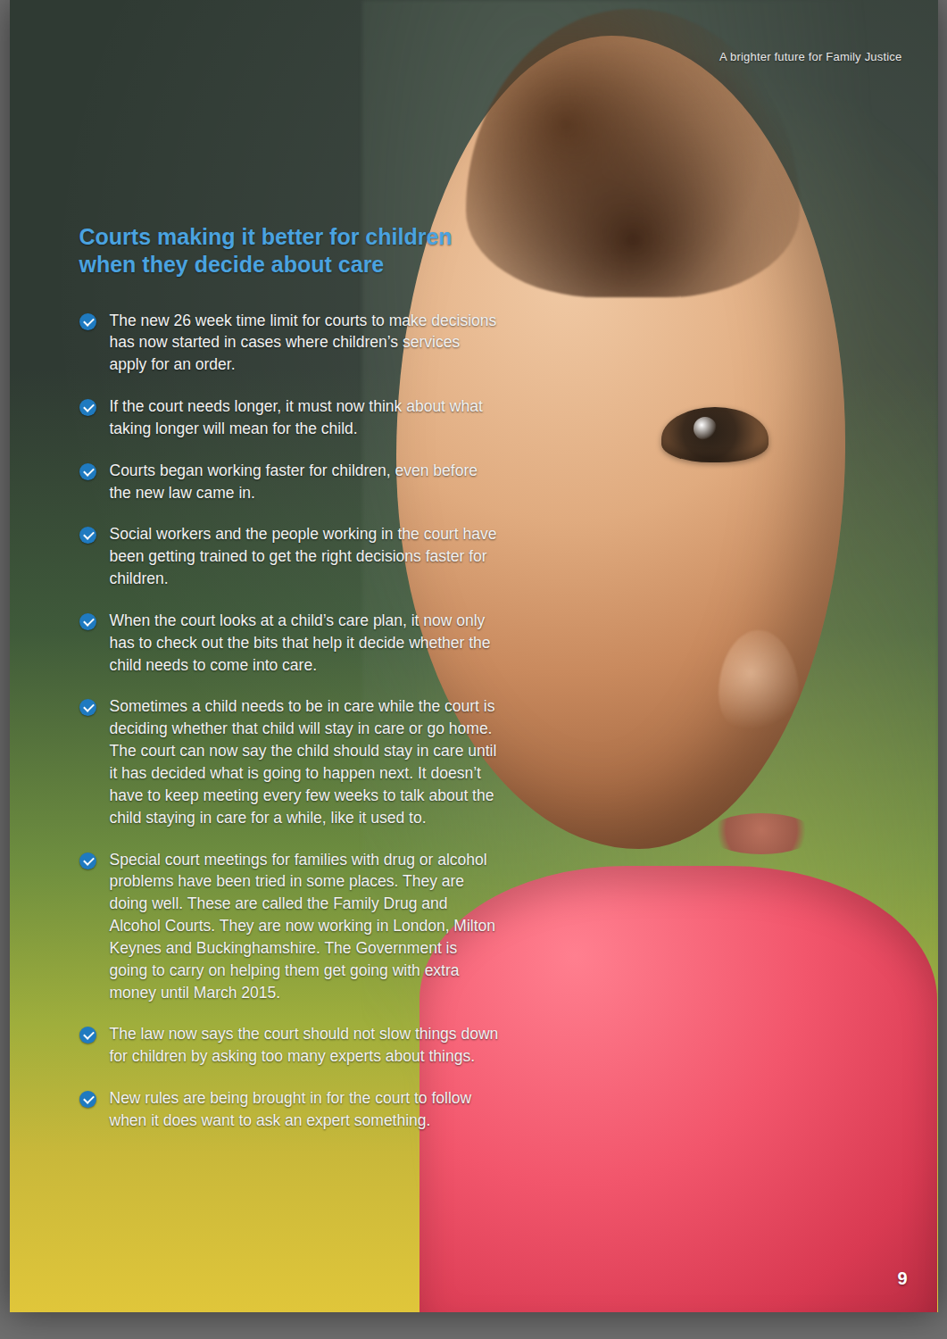A brighter future for Family Justice
Courts making it better for children
when they decide about care
The new 26 week time limit for courts to make decisions has now started in cases where children’s services apply for an order.
If the court needs longer, it must now think about what taking longer will mean for the child.
Courts began working faster for children, even before the new law came in.
Social workers and the people working in the court have been getting trained to get the right decisions faster for children.
When the court looks at a child’s care plan, it now only has to check out the bits that help it decide whether the child needs to come into care.
Sometimes a child needs to be in care while the court is deciding whether that child will stay in care or go home. The court can now say the child should stay in care until it has decided what is going to happen next. It doesn’t have to keep meeting every few weeks to talk about the child staying in care for a while, like it used to.
Special court meetings for families with drug or alcohol problems have been tried in some places. They are doing well. These are called the Family Drug and Alcohol Courts. They are now working in London, Milton Keynes and Buckinghamshire. The Government is going to carry on helping them get going with extra money until March 2015.
The law now says the court should not slow things down for children by asking too many experts about things.
New rules are being brought in for the court to follow when it does want to ask an expert something.
9